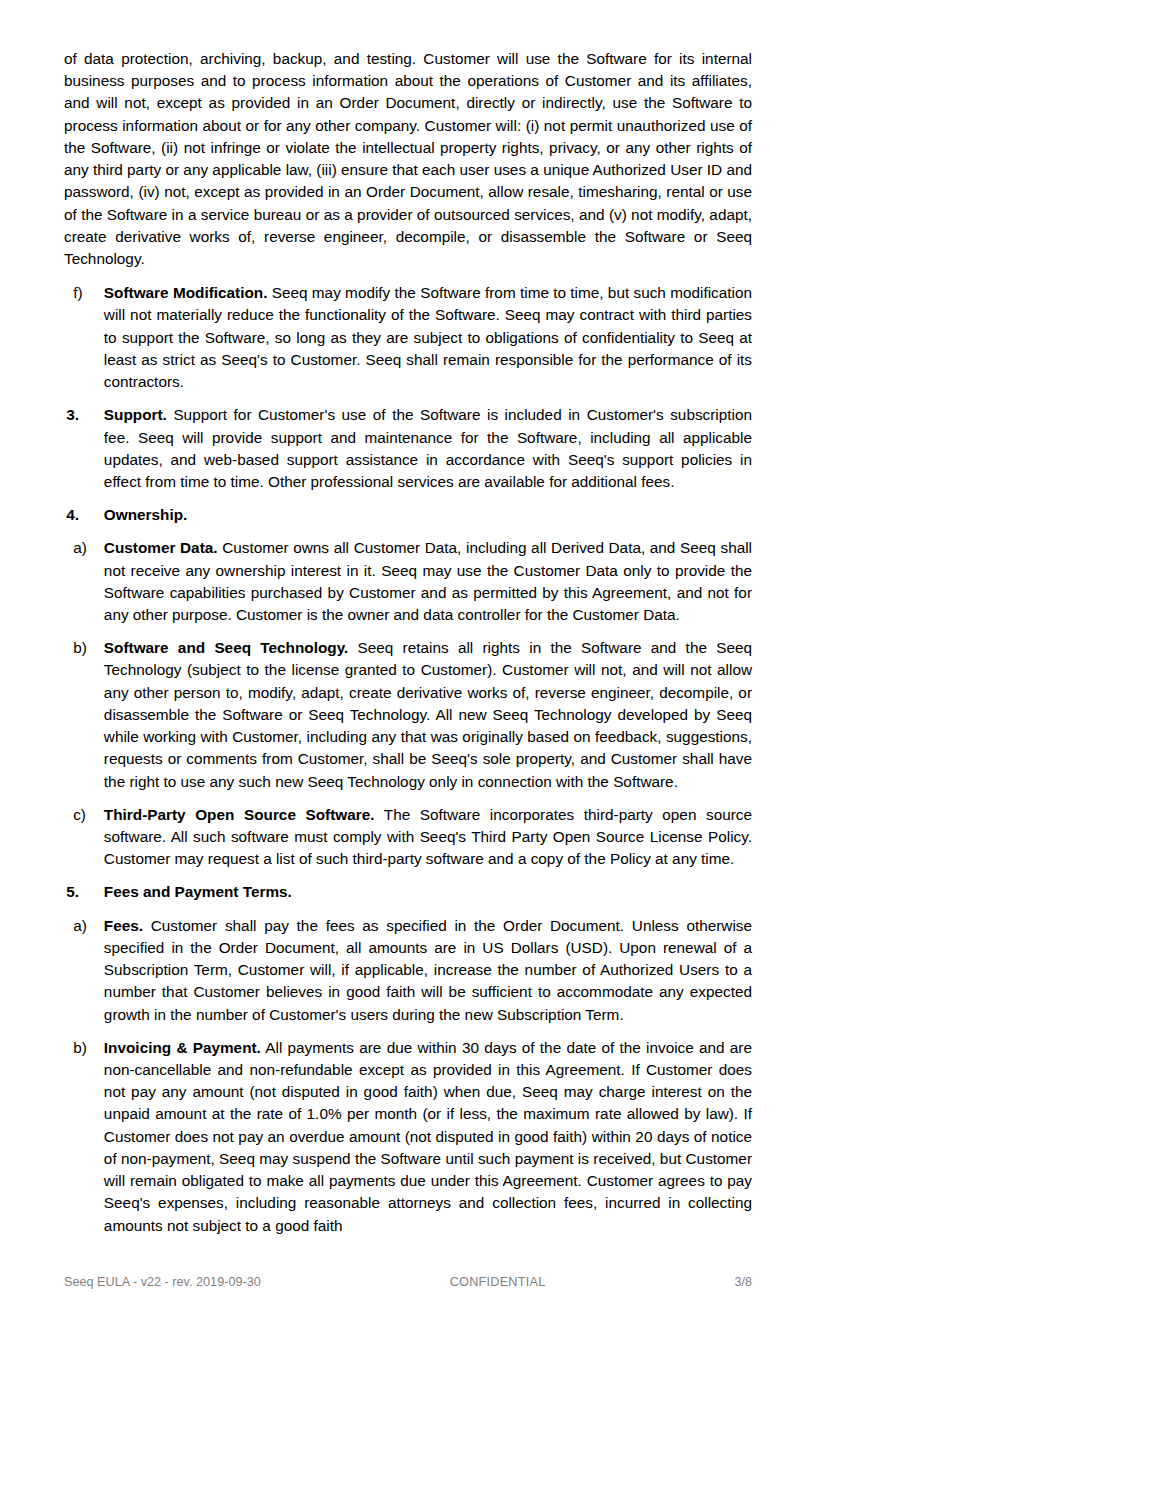of data protection, archiving, backup, and testing. Customer will use the Software for its internal business purposes and to process information about the operations of Customer and its affiliates, and will not, except as provided in an Order Document, directly or indirectly, use the Software to process information about or for any other company. Customer will: (i) not permit unauthorized use of the Software, (ii) not infringe or violate the intellectual property rights, privacy, or any other rights of any third party or any applicable law, (iii) ensure that each user uses a unique Authorized User ID and password, (iv) not, except as provided in an Order Document, allow resale, timesharing, rental or use of the Software in a service bureau or as a provider of outsourced services, and (v) not modify, adapt, create derivative works of, reverse engineer, decompile, or disassemble the Software or Seeq Technology.
f)
Software Modification. Seeq may modify the Software from time to time, but such modification will not materially reduce the functionality of the Software. Seeq may contract with third parties to support the Software, so long as they are subject to obligations of confidentiality to Seeq at least as strict as Seeq's to Customer. Seeq shall remain responsible for the performance of its contractors.
3.
Support. Support for Customer's use of the Software is included in Customer's subscription fee. Seeq will provide support and maintenance for the Software, including all applicable updates, and web-based support assistance in accordance with Seeq's support policies in effect from time to time. Other professional services are available for additional fees.
4.
Ownership.
a)
Customer Data. Customer owns all Customer Data, including all Derived Data, and Seeq shall not receive any ownership interest in it. Seeq may use the Customer Data only to provide the Software capabilities purchased by Customer and as permitted by this Agreement, and not for any other purpose. Customer is the owner and data controller for the Customer Data.
b)
Software and Seeq Technology. Seeq retains all rights in the Software and the Seeq Technology (subject to the license granted to Customer). Customer will not, and will not allow any other person to, modify, adapt, create derivative works of, reverse engineer, decompile, or disassemble the Software or Seeq Technology. All new Seeq Technology developed by Seeq while working with Customer, including any that was originally based on feedback, suggestions, requests or comments from Customer, shall be Seeq's sole property, and Customer shall have the right to use any such new Seeq Technology only in connection with the Software.
c)
Third-Party Open Source Software. The Software incorporates third-party open source software. All such software must comply with Seeq's Third Party Open Source License Policy. Customer may request a list of such third-party software and a copy of the Policy at any time.
5.
Fees and Payment Terms.
a)
Fees. Customer shall pay the fees as specified in the Order Document. Unless otherwise specified in the Order Document, all amounts are in US Dollars (USD). Upon renewal of a Subscription Term, Customer will, if applicable, increase the number of Authorized Users to a number that Customer believes in good faith will be sufficient to accommodate any expected growth in the number of Customer's users during the new Subscription Term.
b)
Invoicing & Payment. All payments are due within 30 days of the date of the invoice and are non-cancellable and non-refundable except as provided in this Agreement. If Customer does not pay any amount (not disputed in good faith) when due, Seeq may charge interest on the unpaid amount at the rate of 1.0% per month (or if less, the maximum rate allowed by law). If Customer does not pay an overdue amount (not disputed in good faith) within 20 days of notice of non-payment, Seeq may suspend the Software until such payment is received, but Customer will remain obligated to make all payments due under this Agreement. Customer agrees to pay Seeq's expenses, including reasonable attorneys and collection fees, incurred in collecting amounts not subject to a good faith
Seeq EULA - v22 - rev. 2019-09-30
CONFIDENTIAL
3/8